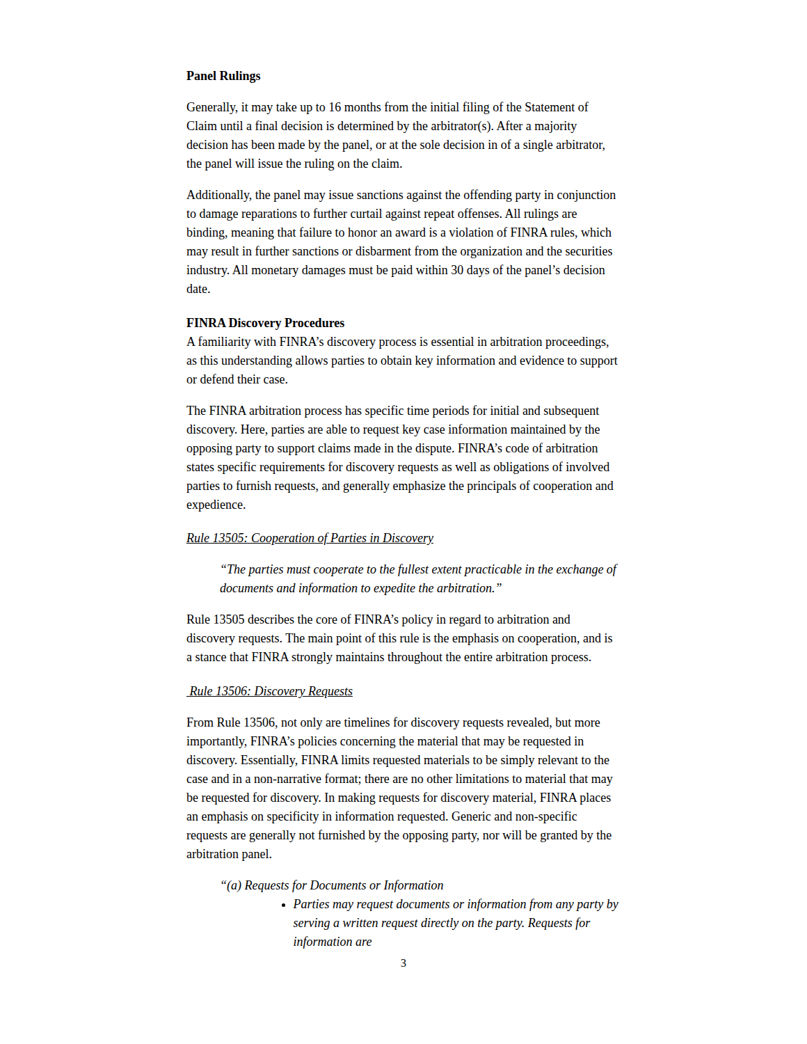Panel Rulings
Generally, it may take up to 16 months from the initial filing of the Statement of Claim until a final decision is determined by the arbitrator(s). After a majority decision has been made by the panel, or at the sole decision in of a single arbitrator, the panel will issue the ruling on the claim.
Additionally, the panel may issue sanctions against the offending party in conjunction to damage reparations to further curtail against repeat offenses. All rulings are binding, meaning that failure to honor an award is a violation of FINRA rules, which may result in further sanctions or disbarment from the organization and the securities industry. All monetary damages must be paid within 30 days of the panel’s decision date.
FINRA Discovery Procedures
A familiarity with FINRA’s discovery process is essential in arbitration proceedings, as this understanding allows parties to obtain key information and evidence to support or defend their case.
The FINRA arbitration process has specific time periods for initial and subsequent discovery. Here, parties are able to request key case information maintained by the opposing party to support claims made in the dispute. FINRA’s code of arbitration states specific requirements for discovery requests as well as obligations of involved parties to furnish requests, and generally emphasize the principals of cooperation and expedience.
Rule 13505: Cooperation of Parties in Discovery
“The parties must cooperate to the fullest extent practicable in the exchange of documents and information to expedite the arbitration.”
Rule 13505 describes the core of FINRA’s policy in regard to arbitration and discovery requests. The main point of this rule is the emphasis on cooperation, and is a stance that FINRA strongly maintains throughout the entire arbitration process.
Rule 13506: Discovery Requests
From Rule 13506, not only are timelines for discovery requests revealed, but more importantly, FINRA’s policies concerning the material that may be requested in discovery. Essentially, FINRA limits requested materials to be simply relevant to the case and in a non-narrative format; there are no other limitations to material that may be requested for discovery. In making requests for discovery material, FINRA places an emphasis on specificity in information requested. Generic and non-specific requests are generally not furnished by the opposing party, nor will be granted by the arbitration panel.
“(a) Requests for Documents or Information
Parties may request documents or information from any party by serving a written request directly on the party. Requests for information are
3